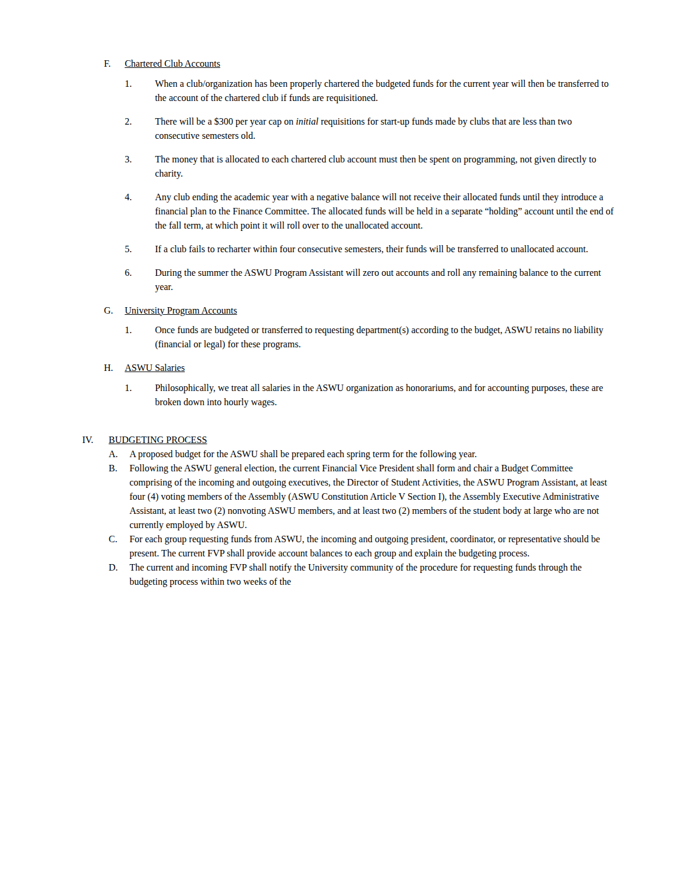F. Chartered Club Accounts
1. When a club/organization has been properly chartered the budgeted funds for the current year will then be transferred to the account of the chartered club if funds are requisitioned.
2. There will be a $300 per year cap on initial requisitions for start-up funds made by clubs that are less than two consecutive semesters old.
3. The money that is allocated to each chartered club account must then be spent on programming, not given directly to charity.
4. Any club ending the academic year with a negative balance will not receive their allocated funds until they introduce a financial plan to the Finance Committee. The allocated funds will be held in a separate “holding” account until the end of the fall term, at which point it will roll over to the unallocated account.
5. If a club fails to recharter within four consecutive semesters, their funds will be transferred to unallocated account.
6. During the summer the ASWU Program Assistant will zero out accounts and roll any remaining balance to the current year.
G. University Program Accounts
1. Once funds are budgeted or transferred to requesting department(s) according to the budget, ASWU retains no liability (financial or legal) for these programs.
H. ASWU Salaries
1. Philosophically, we treat all salaries in the ASWU organization as honorariums, and for accounting purposes, these are broken down into hourly wages.
IV. BUDGETING PROCESS
A. A proposed budget for the ASWU shall be prepared each spring term for the following year.
B. Following the ASWU general election, the current Financial Vice President shall form and chair a Budget Committee comprising of the incoming and outgoing executives, the Director of Student Activities, the ASWU Program Assistant, at least four (4) voting members of the Assembly (ASWU Constitution Article V Section I), the Assembly Executive Administrative Assistant, at least two (2) nonvoting ASWU members, and at least two (2) members of the student body at large who are not currently employed by ASWU.
C. For each group requesting funds from ASWU, the incoming and outgoing president, coordinator, or representative should be present. The current FVP shall provide account balances to each group and explain the budgeting process.
D. The current and incoming FVP shall notify the University community of the procedure for requesting funds through the budgeting process within two weeks of the